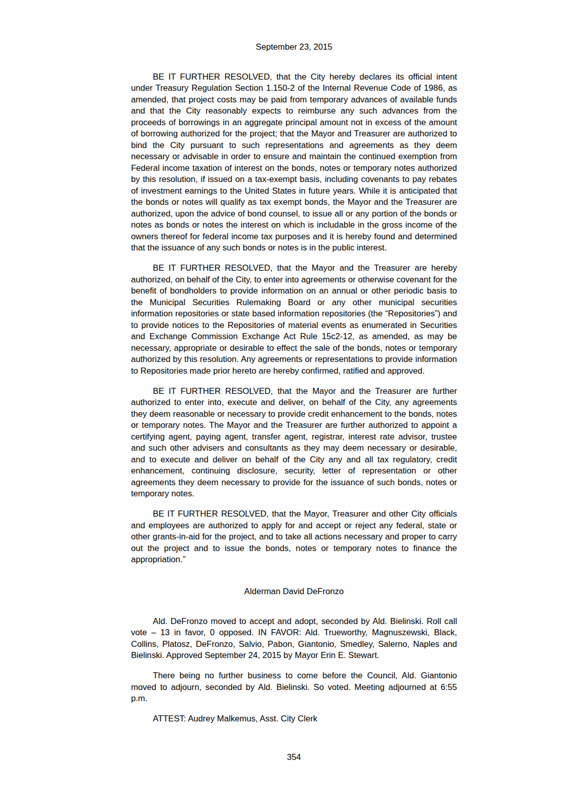September 23, 2015
BE IT FURTHER RESOLVED, that the City hereby declares its official intent under Treasury Regulation Section 1.150-2 of the Internal Revenue Code of 1986, as amended, that project costs may be paid from temporary advances of available funds and that the City reasonably expects to reimburse any such advances from the proceeds of borrowings in an aggregate principal amount not in excess of the amount of borrowing authorized for the project; that the Mayor and Treasurer are authorized to bind the City pursuant to such representations and agreements as they deem necessary or advisable in order to ensure and maintain the continued exemption from Federal income taxation of interest on the bonds, notes or temporary notes authorized by this resolution, if issued on a tax-exempt basis, including covenants to pay rebates of investment earnings to the United States in future years. While it is anticipated that the bonds or notes will qualify as tax exempt bonds, the Mayor and the Treasurer are authorized, upon the advice of bond counsel, to issue all or any portion of the bonds or notes as bonds or notes the interest on which is includable in the gross income of the owners thereof for federal income tax purposes and it is hereby found and determined that the issuance of any such bonds or notes is in the public interest.
BE IT FURTHER RESOLVED, that the Mayor and the Treasurer are hereby authorized, on behalf of the City, to enter into agreements or otherwise covenant for the benefit of bondholders to provide information on an annual or other periodic basis to the Municipal Securities Rulemaking Board or any other municipal securities information repositories or state based information repositories (the “Repositories”) and to provide notices to the Repositories of material events as enumerated in Securities and Exchange Commission Exchange Act Rule 15c2-12, as amended, as may be necessary, appropriate or desirable to effect the sale of the bonds, notes or temporary authorized by this resolution. Any agreements or representations to provide information to Repositories made prior hereto are hereby confirmed, ratified and approved.
BE IT FURTHER RESOLVED, that the Mayor and the Treasurer are further authorized to enter into, execute and deliver, on behalf of the City, any agreements they deem reasonable or necessary to provide credit enhancement to the bonds, notes or temporary notes. The Mayor and the Treasurer are further authorized to appoint a certifying agent, paying agent, transfer agent, registrar, interest rate advisor, trustee and such other advisers and consultants as they may deem necessary or desirable, and to execute and deliver on behalf of the City any and all tax regulatory, credit enhancement, continuing disclosure, security, letter of representation or other agreements they deem necessary to provide for the issuance of such bonds, notes or temporary notes.
BE IT FURTHER RESOLVED, that the Mayor, Treasurer and other City officials and employees are authorized to apply for and accept or reject any federal, state or other grants-in-aid for the project, and to take all actions necessary and proper to carry out the project and to issue the bonds, notes or temporary notes to finance the appropriation.”
Alderman David DeFronzo
Ald. DeFronzo moved to accept and adopt, seconded by Ald. Bielinski. Roll call vote – 13 in favor, 0 opposed. IN FAVOR: Ald. Trueworthy, Magnuszewski, Black, Collins, Platosz, DeFronzo, Salvio, Pabon, Giantonio, Smedley, Salerno, Naples and Bielinski. Approved September 24, 2015 by Mayor Erin E. Stewart.
There being no further business to come before the Council, Ald. Giantonio moved to adjourn, seconded by Ald. Bielinski. So voted. Meeting adjourned at 6:55 p.m.
ATTEST: Audrey Malkemus, Asst. City Clerk
354